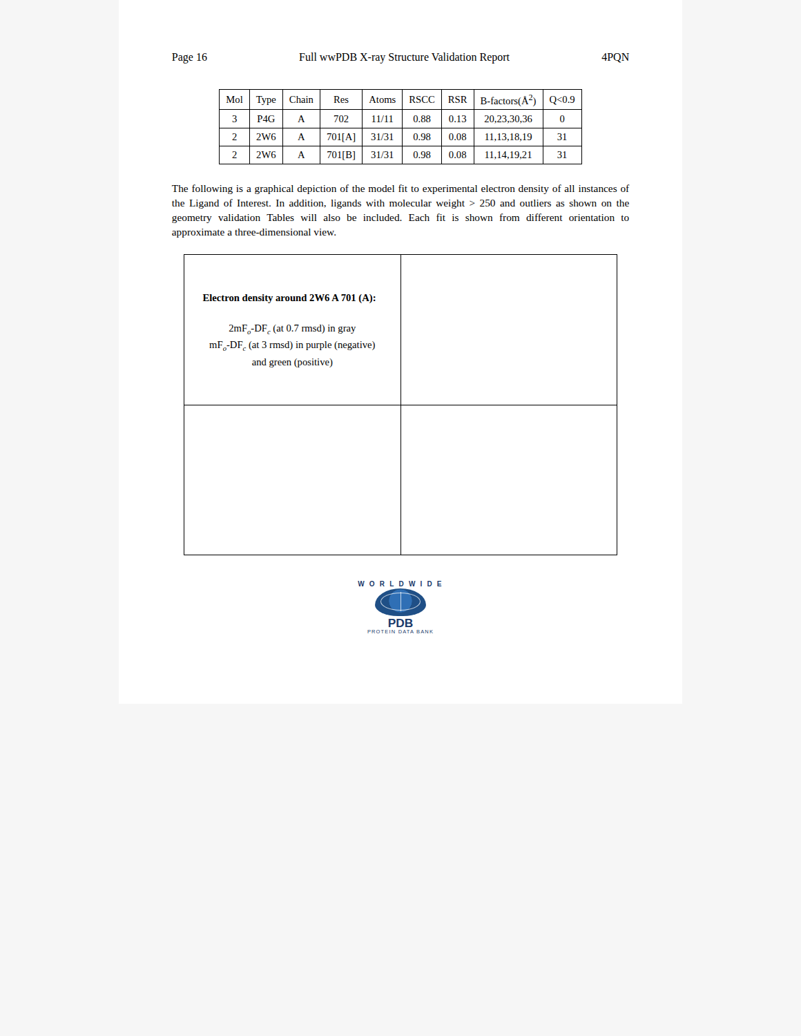Page 16
Full wwPDB X-ray Structure Validation Report
4PQN
| Mol | Type | Chain | Res | Atoms | RSCC | RSR | B-factors(Å 2 ) | Q<0.9 |
| --- | --- | --- | --- | --- | --- | --- | --- | --- |
| 3 | P4G | A | 702 | 11/11 | 0.88 | 0.13 | 20,23,30,36 | 0 |
| 2 | 2W6 | A | 701[A] | 31/31 | 0.98 | 0.08 | 11,13,18,19 | 31 |
| 2 | 2W6 | A | 701[B] | 31/31 | 0.98 | 0.08 | 11,14,19,21 | 31 |
The following is a graphical depiction of the model fit to experimental electron density of all instances of the Ligand of Interest. In addition, ligands with molecular weight > 250 and outliers as shown on the geometry validation Tables will also be included. Each fit is shown from different orientation to approximate a three-dimensional view.
Electron density around 2W6 A 701 (A):
2mFo-DFc (at 0.7 rmsd) in gray
mFo-DFc (at 3 rmsd) in purple (negative)
and green (positive)
W O R L D W I D E
PDB
PROTEIN DATA BANK